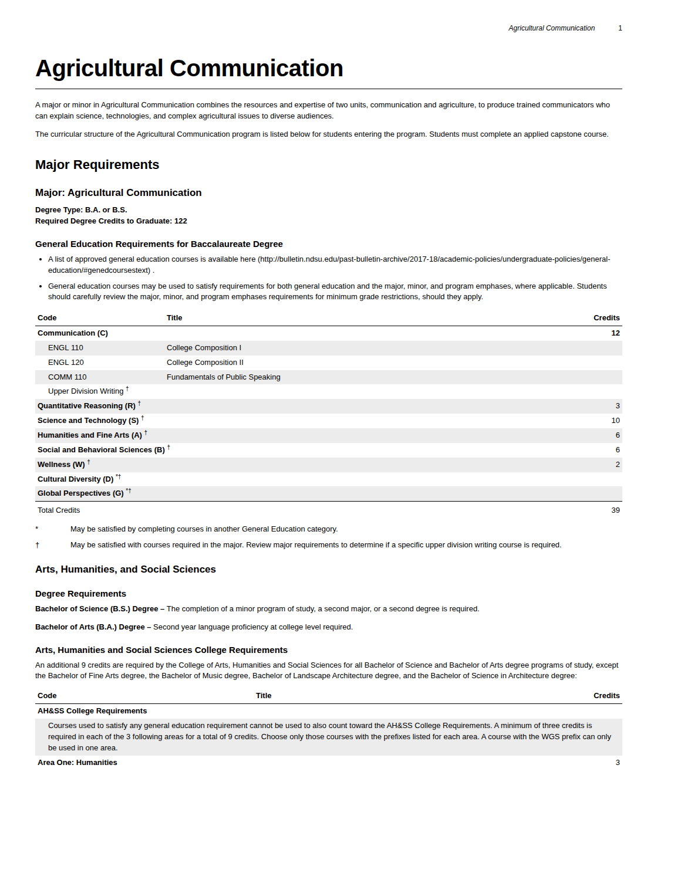Agricultural Communication 1
Agricultural Communication
A major or minor in Agricultural Communication combines the resources and expertise of two units, communication and agriculture, to produce trained communicators who can explain science, technologies, and complex agricultural issues to diverse audiences.
The curricular structure of the Agricultural Communication program is listed below for students entering the program. Students must complete an applied capstone course.
Major Requirements
Major: Agricultural Communication
Degree Type: B.A. or B.S.
Required Degree Credits to Graduate: 122
General Education Requirements for Baccalaureate Degree
A list of approved general education courses is available here (http://bulletin.ndsu.edu/past-bulletin-archive/2017-18/academic-policies/undergraduate-policies/general-education/#genedcoursestext) .
General education courses may be used to satisfy requirements for both general education and the major, minor, and program emphases, where applicable. Students should carefully review the major, minor, and program emphases requirements for minimum grade restrictions, should they apply.
| Code | Title | Credits |
| --- | --- | --- |
| Communication (C) | 12 |
| ENGL 110 | College Composition I | |
| ENGL 120 | College Composition II | |
| COMM 110 | Fundamentals of Public Speaking | |
| Upper Division Writing † | |
| Quantitative Reasoning (R) † | 3 |
| Science and Technology (S) † | 10 |
| Humanities and Fine Arts (A) † | 6 |
| Social and Behavioral Sciences (B) † | 6 |
| Wellness (W) † | 2 |
| Cultural Diversity (D) *† | |
| Global Perspectives (G) *† | |
| Total Credits | 39 |
*
May be satisfied by completing courses in another General Education category.
†
May be satisfied with courses required in the major. Review major requirements to determine if a specific upper division writing course is required.
Arts, Humanities, and Social Sciences
Degree Requirements
Bachelor of Science (B.S.) Degree – The completion of a minor program of study, a second major, or a second degree is required.
Bachelor of Arts (B.A.) Degree – Second year language proficiency at college level required.
Arts, Humanities and Social Sciences College Requirements
An additional 9 credits are required by the College of Arts, Humanities and Social Sciences for all Bachelor of Science and Bachelor of Arts degree programs of study, except the Bachelor of Fine Arts degree, the Bachelor of Music degree, Bachelor of Landscape Architecture degree, and the Bachelor of Science in Architecture degree:
| Code | Title | Credits |
| --- | --- | --- |
| AH&SS College Requirements |
| Courses used to satisfy any general education requirement cannot be used to also count toward the AH&SS College Requirements. A minimum of three credits is required in each of the 3 following areas for a total of 9 credits. Choose only those courses with the prefixes listed for each area. A course with the WGS prefix can only be used in one area. |
| Area One: Humanities | 3 |